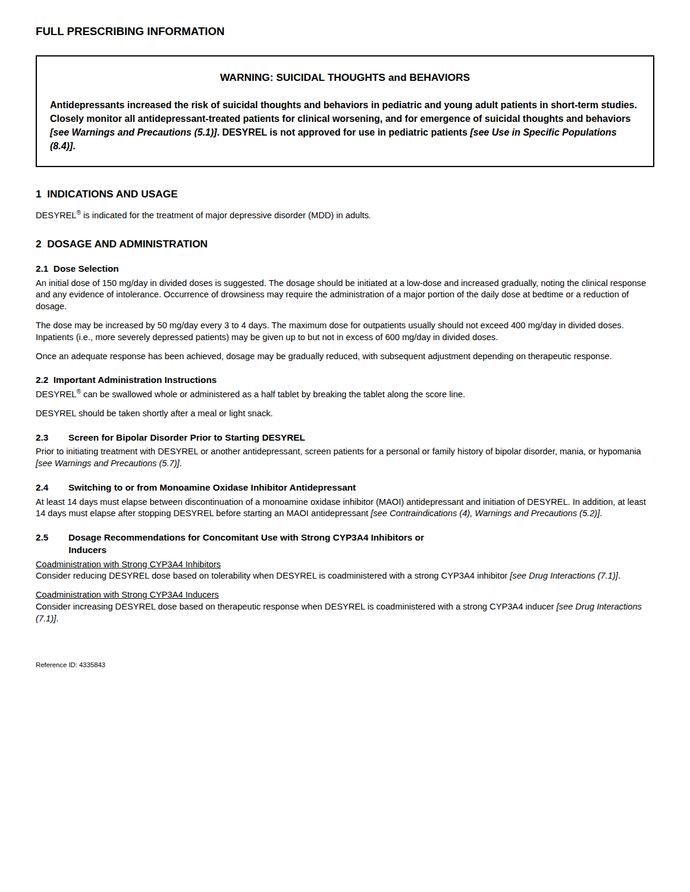FULL PRESCRIBING INFORMATION
WARNING: SUICIDAL THOUGHTS and BEHAVIORS
Antidepressants increased the risk of suicidal thoughts and behaviors in pediatric and young adult patients in short-term studies. Closely monitor all antidepressant-treated patients for clinical worsening, and for emergence of suicidal thoughts and behaviors [see Warnings and Precautions (5.1)]. DESYREL is not approved for use in pediatric patients [see Use in Specific Populations (8.4)].
1 INDICATIONS AND USAGE
DESYREL® is indicated for the treatment of major depressive disorder (MDD) in adults.
2 DOSAGE AND ADMINISTRATION
2.1 Dose Selection
An initial dose of 150 mg/day in divided doses is suggested. The dosage should be initiated at a low-dose and increased gradually, noting the clinical response and any evidence of intolerance. Occurrence of drowsiness may require the administration of a major portion of the daily dose at bedtime or a reduction of dosage.
The dose may be increased by 50 mg/day every 3 to 4 days. The maximum dose for outpatients usually should not exceed 400 mg/day in divided doses. Inpatients (i.e., more severely depressed patients) may be given up to but not in excess of 600 mg/day in divided doses.
Once an adequate response has been achieved, dosage may be gradually reduced, with subsequent adjustment depending on therapeutic response.
2.2 Important Administration Instructions
DESYREL® can be swallowed whole or administered as a half tablet by breaking the tablet along the score line.
DESYREL should be taken shortly after a meal or light snack.
2.3 Screen for Bipolar Disorder Prior to Starting DESYREL
Prior to initiating treatment with DESYREL or another antidepressant, screen patients for a personal or family history of bipolar disorder, mania, or hypomania [see Warnings and Precautions (5.7)].
2.4 Switching to or from Monoamine Oxidase Inhibitor Antidepressant
At least 14 days must elapse between discontinuation of a monoamine oxidase inhibitor (MAOI) antidepressant and initiation of DESYREL. In addition, at least 14 days must elapse after stopping DESYREL before starting an MAOI antidepressant [see Contraindications (4), Warnings and Precautions (5.2)].
2.5 Dosage Recommendations for Concomitant Use with Strong CYP3A4 Inhibitors or
Inducers
Coadministration with Strong CYP3A4 Inhibitors
Consider reducing DESYREL dose based on tolerability when DESYREL is coadministered with a strong CYP3A4 inhibitor [see Drug Interactions (7.1)].
Coadministration with Strong CYP3A4 Inducers
Consider increasing DESYREL dose based on therapeutic response when DESYREL is coadministered with a strong CYP3A4 inducer [see Drug Interactions (7.1)].
Reference ID: 4335843